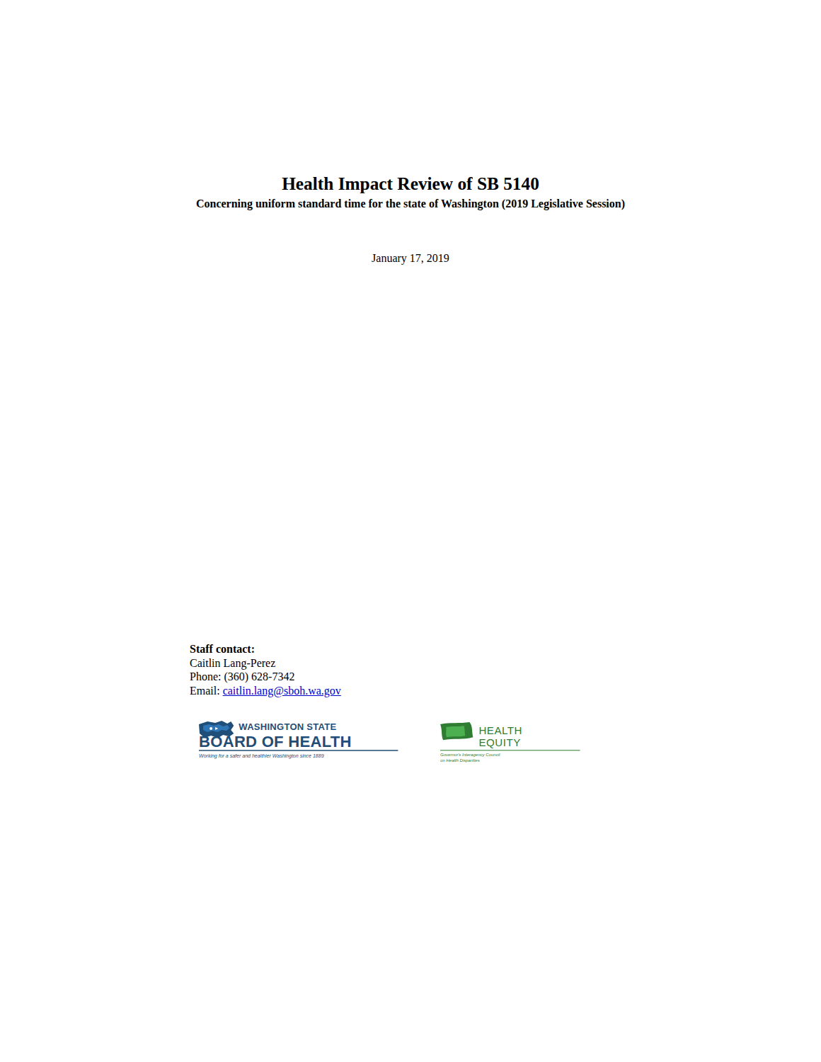Health Impact Review of SB 5140
Concerning uniform standard time for the state of Washington (2019 Legislative Session)
January 17, 2019
Staff contact:
Caitlin Lang-Perez
Phone: (360) 628-7342
Email: caitlin.lang@sboh.wa.gov
WASHINGTON STATE BOARD OF HEALTH Working for a safer and healthier Washington since 1889 HEALTH EQUITY Governor's Interagency Council on Health Disparities